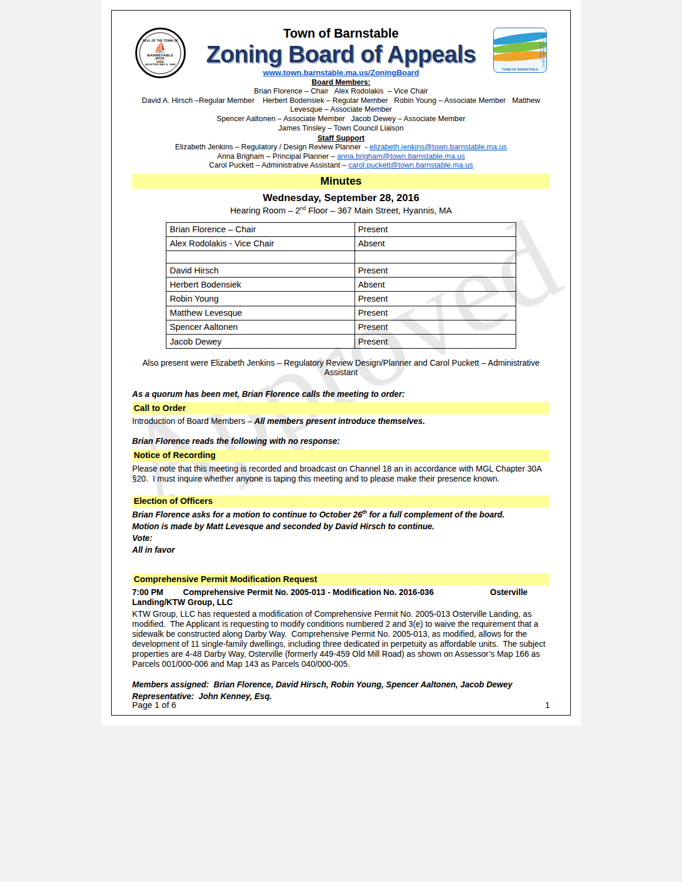Approved
SEAL OF THE TOWN OF
⛵
BARNSTABLE
MASS.
1639.
ADOPTED MAY 4, 1889
GROWTH MANAGEMENT DEPARTMENT
TOWN OF BARNSTABLE
Town of Barnstable
Zoning Board of Appeals
www.town.barnstable.ma.us/ZoningBoard
Board Members:
Brian Florence – Chair Alex Rodolakis – Vice Chair
David A. Hirsch –Regular Member Herbert Bodensiek – Regular Member Robin Young – Associate Member Matthew Levesque – Associate Member
Spencer Aaltonen – Associate Member Jacob Dewey – Associate Member
James Tinsley – Town Council Liaison
Staff Support
Elizabeth Jenkins – Regulatory / Design Review Planner - elizabeth.jenkins@town.barnstable.ma.us
Anna Brigham – Principal Planner – anna.brigham@town.barnstable.ma.us
Carol Puckett – Administrative Assistant – carol.puckett@town.barnstable.ma.us
Minutes
Wednesday, September 28, 2016
Hearing Room – 2nd Floor – 367 Main Street, Hyannis, MA
| Brian Florence – Chair | Present |
| Alex Rodolakis - Vice Chair | Absent |
| David Hirsch | Present |
| Herbert Bodensiek | Absent |
| Robin Young | Present |
| Matthew Levesque | Present |
| Spencer Aaltonen | Present |
| Jacob Dewey | Present |
Also present were Elizabeth Jenkins – Regulatory Review Design/Planner and Carol Puckett – Administrative Assistant
As a quorum has been met, Brian Florence calls the meeting to order:
Call to Order
Introduction of Board Members – All members present introduce themselves.
Brian Florence reads the following with no response:
Notice of Recording
Please note that this meeting is recorded and broadcast on Channel 18 an in accordance with MGL Chapter 30A §20. I must inquire whether anyone is taping this meeting and to please make their presence known.
Election of Officers
Brian Florence asks for a motion to continue to October 26th for a full complement of the board.
Motion is made by Matt Levesque and seconded by David Hirsch to continue.
Vote:
All in favor
Comprehensive Permit Modification Request
7:00 PM Comprehensive Permit No. 2005-013 - Modification No. 2016-036 Osterville Landing/KTW Group, LLC
KTW Group, LLC has requested a modification of Comprehensive Permit No. 2005-013 Osterville Landing, as modified. The Applicant is requesting to modify conditions numbered 2 and 3(e) to waive the requirement that a sidewalk be constructed along Darby Way. Comprehensive Permit No. 2005-013, as modified, allows for the development of 11 single-family dwellings, including three dedicated in perpetuity as affordable units. The subject properties are 4-48 Darby Way, Osterville (formerly 449-459 Old Mill Road) as shown on Assessor’s Map 166 as Parcels 001/000-006 and Map 143 as Parcels 040/000-005.
Members assigned: Brian Florence, David Hirsch, Robin Young, Spencer Aaltonen, Jacob Dewey
Representative: John Kenney, Esq.
Page 1 of 6
1